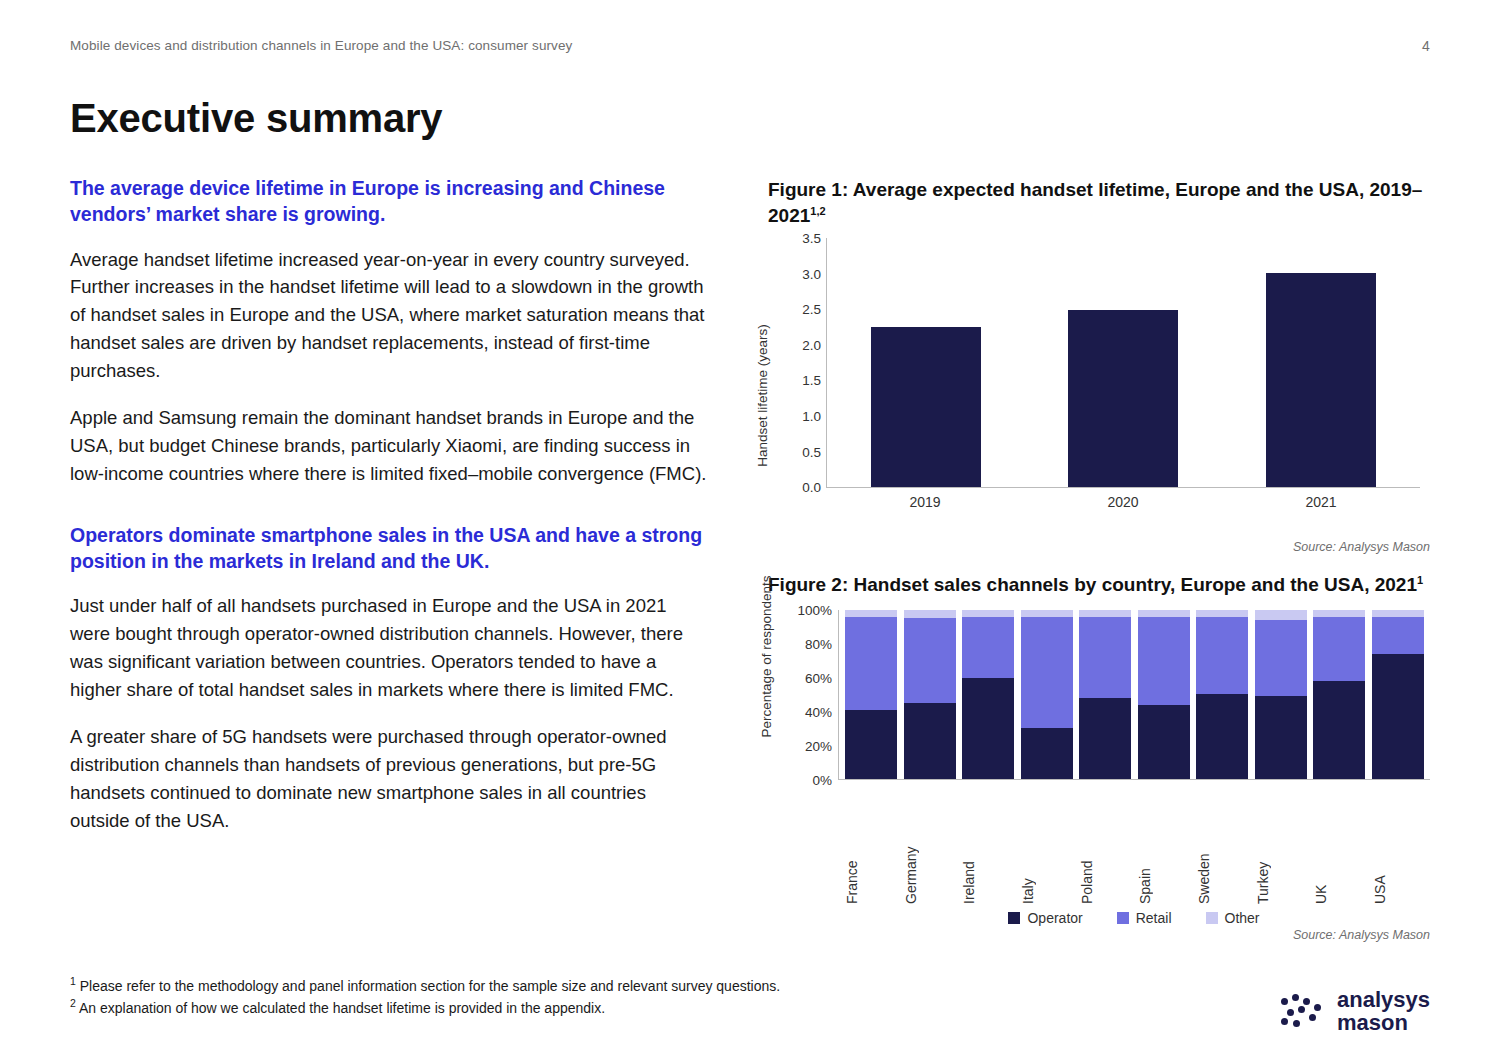Mobile devices and distribution channels in Europe and the USA: consumer survey
4
Executive summary
The average device lifetime in Europe is increasing and Chinese vendors’ market share is growing.
Average handset lifetime increased year-on-year in every country surveyed. Further increases in the handset lifetime will lead to a slowdown in the growth of handset sales in Europe and the USA, where market saturation means that handset sales are driven by handset replacements, instead of first-time purchases.
Apple and Samsung remain the dominant handset brands in Europe and the USA, but budget Chinese brands, particularly Xiaomi, are finding success in low-income countries where there is limited fixed–mobile convergence (FMC).
Operators dominate smartphone sales in the USA and have a strong position in the markets in Ireland and the UK.
Just under half of all handsets purchased in Europe and the USA in 2021 were bought through operator-owned distribution channels. However, there was significant variation between countries. Operators tended to have a higher share of total handset sales in markets where there is limited FMC.
A greater share of 5G handsets were purchased through operator-owned distribution channels than handsets of previous generations, but pre-5G handsets continued to dominate new smartphone sales in all countries outside of the USA.
Figure 1: Average expected handset lifetime, Europe and the USA, 2019–20211,2
Handset lifetime (years)
3.5 3.0 2.5 2.0 1.5 1.0 0.5 0.0
2019 2020 2021
Source: Analysys Mason
Figure 2: Handset sales channels by country, Europe and the USA, 20211
Percentage of respondents
100% 80% 60% 40% 20% 0%
France Germany Ireland Italy Poland Spain Sweden Turkey UK USA
Operator
Retail
Other
Source: Analysys Mason
1 Please refer to the methodology and panel information section for the sample size and relevant survey questions.
2 An explanation of how we calculated the handset lifetime is provided in the appendix.
analysys mason